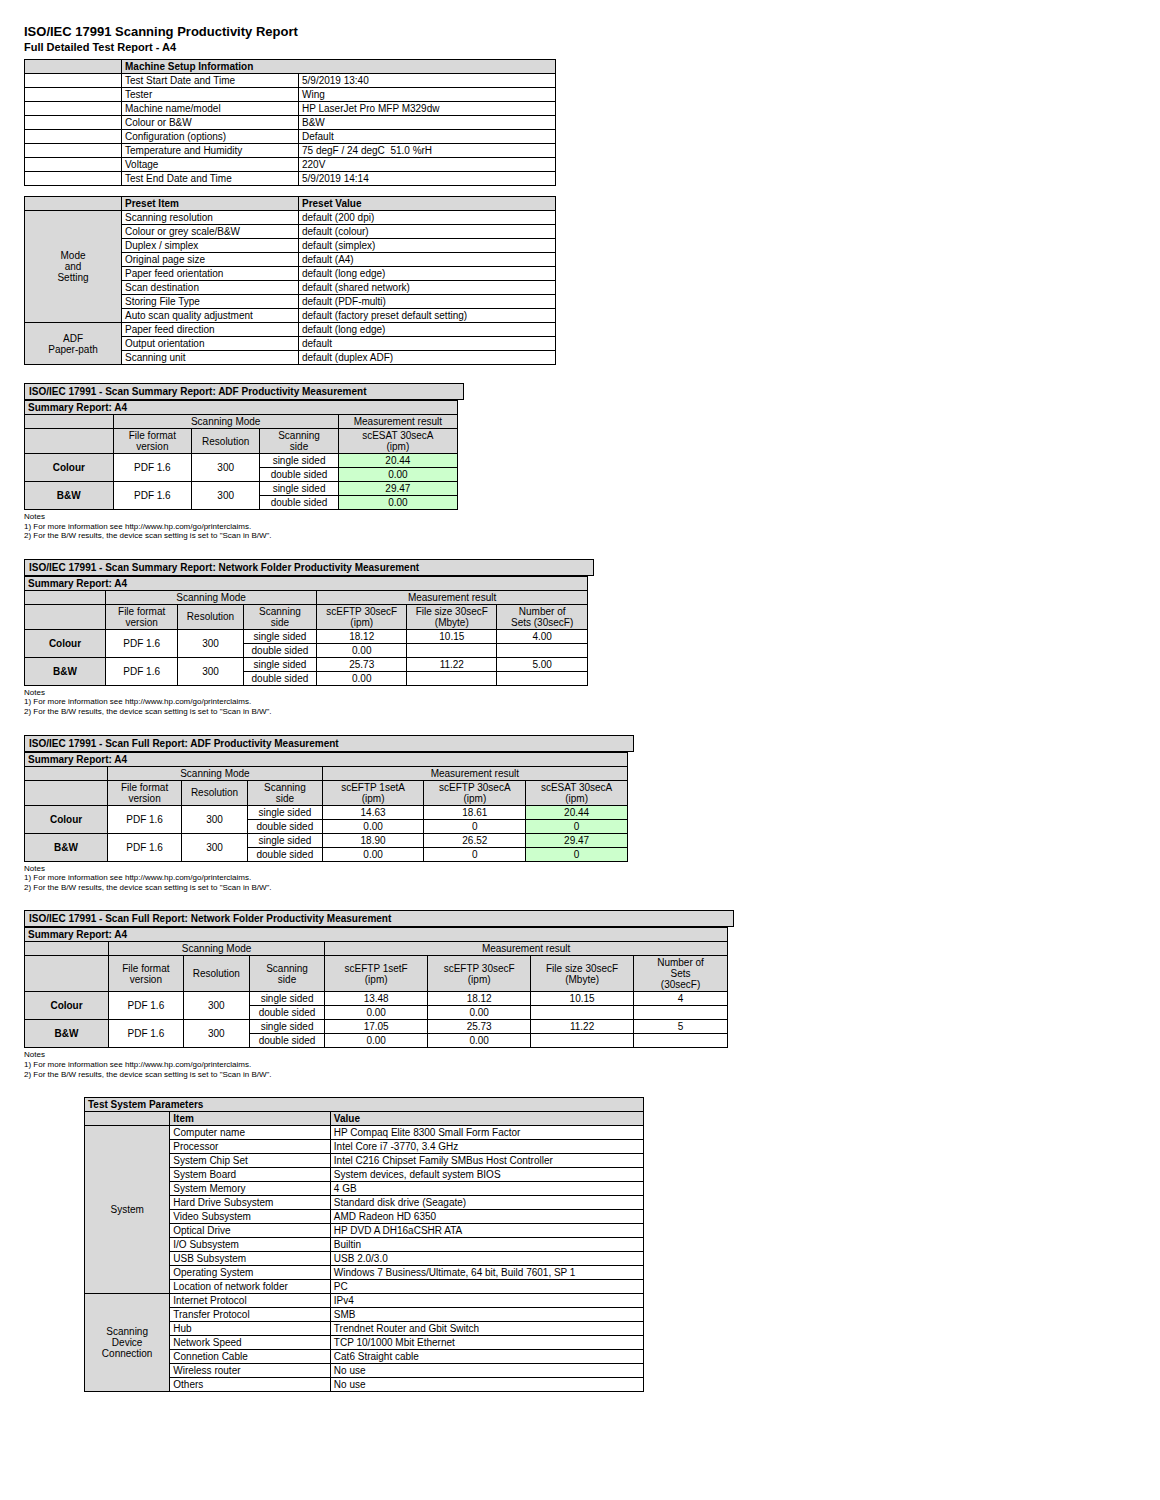ISO/IEC 17991 Scanning Productivity Report
Full Detailed Test Report - A4
| | Machine Setup Information |
| | Test Start Date and Time | 5/9/2019 13:40 |
| | Tester | Wing |
| | Machine name/model | HP LaserJet Pro MFP M329dw |
| | Colour or B&W | B&W |
| | Configuration (options) | Default |
| | Temperature and Humidity | 75 degF / 24 degC 51.0 %rH |
| | Voltage | 220V |
| | Test End Date and Time | 5/9/2019 14:14 |
| | Preset Item | Preset Value |
| Mode and Setting | Scanning resolution | default (200 dpi) |
| Colour or grey scale/B&W | default (colour) |
| Duplex / simplex | default (simplex) |
| Original page size | default (A4) |
| Paper feed orientation | default (long edge) |
| Scan destination | default (shared network) |
| Storing File Type | default (PDF-multi) |
| Auto scan quality adjustment | default (factory preset default setting) |
| ADF Paper-path | Paper feed direction | default (long edge) |
| Output orientation | default |
| Scanning unit | default (duplex ADF) |
ISO/IEC 17991 - Scan Summary Report: ADF Productivity Measurement
| Summary Report: A4 |
| | Scanning Mode | Measurement result |
| | File format version | Resolution | Scanning side | scESAT 30secA (ipm) |
| Colour | PDF 1.6 | 300 | single sided | 20.44 |
| double sided | 0.00 |
| B&W | PDF 1.6 | 300 | single sided | 29.47 |
| double sided | 0.00 |
Notes
1) For more information see http://www.hp.com/go/printerclaims.
2) For the B/W results, the device scan setting is set to "Scan in B/W".
ISO/IEC 17991 - Scan Summary Report: Network Folder Productivity Measurement
| Summary Report: A4 |
| | Scanning Mode | Measurement result |
| | File format version | Resolution | Scanning side | scEFTP 30secF (ipm) | File size 30secF (Mbyte) | Number of Sets (30secF) |
| Colour | PDF 1.6 | 300 | single sided | 18.12 | 10.15 | 4.00 |
| double sided | 0.00 | | |
| B&W | PDF 1.6 | 300 | single sided | 25.73 | 11.22 | 5.00 |
| double sided | 0.00 | | |
Notes
1) For more information see http://www.hp.com/go/printerclaims.
2) For the B/W results, the device scan setting is set to "Scan in B/W".
ISO/IEC 17991 - Scan Full Report: ADF Productivity Measurement
| Summary Report: A4 |
| | Scanning Mode | Measurement result |
| | File format version | Resolution | Scanning side | scEFTP 1setA (ipm) | scEFTP 30secA (ipm) | scESAT 30secA (ipm) |
| Colour | PDF 1.6 | 300 | single sided | 14.63 | 18.61 | 20.44 |
| double sided | 0.00 | 0 | 0 |
| B&W | PDF 1.6 | 300 | single sided | 18.90 | 26.52 | 29.47 |
| double sided | 0.00 | 0 | 0 |
Notes
1) For more information see http://www.hp.com/go/printerclaims.
2) For the B/W results, the device scan setting is set to "Scan in B/W".
ISO/IEC 17991 - Scan Full Report: Network Folder Productivity Measurement
| Summary Report: A4 |
| | Scanning Mode | Measurement result |
| | File format version | Resolution | Scanning side | scEFTP 1setF (ipm) | scEFTP 30secF (ipm) | File size 30secF (Mbyte) | Number of Sets (30secF) |
| Colour | PDF 1.6 | 300 | single sided | 13.48 | 18.12 | 10.15 | 4 |
| double sided | 0.00 | 0.00 | | |
| B&W | PDF 1.6 | 300 | single sided | 17.05 | 25.73 | 11.22 | 5 |
| double sided | 0.00 | 0.00 | | |
Notes
1) For more information see http://www.hp.com/go/printerclaims.
2) For the B/W results, the device scan setting is set to "Scan in B/W".
| Test System Parameters |
| | Item | Value |
| System | Computer name | HP Compaq Elite 8300 Small Form Factor |
| Processor | Intel Core i7 -3770, 3.4 GHz |
| System Chip Set | Intel C216 Chipset Family SMBus Host Controller |
| System Board | System devices, default system BIOS |
| System Memory | 4 GB |
| Hard Drive Subsystem | Standard disk drive (Seagate) |
| Video Subsystem | AMD Radeon HD 6350 |
| Optical Drive | HP DVD A DH16aCSHR ATA |
| I/O Subsystem | Builtin |
| USB Subsystem | USB 2.0/3.0 |
| Operating System | Windows 7 Business/Ultimate, 64 bit, Build 7601, SP 1 |
| Location of network folder | PC |
| Scanning Device Connection | Internet Protocol | IPv4 |
| Transfer Protocol | SMB |
| Hub | Trendnet Router and Gbit Switch |
| Network Speed | TCP 10/1000 Mbit Ethernet |
| Connetion Cable | Cat6 Straight cable |
| Wireless router | No use |
| Others | No use |